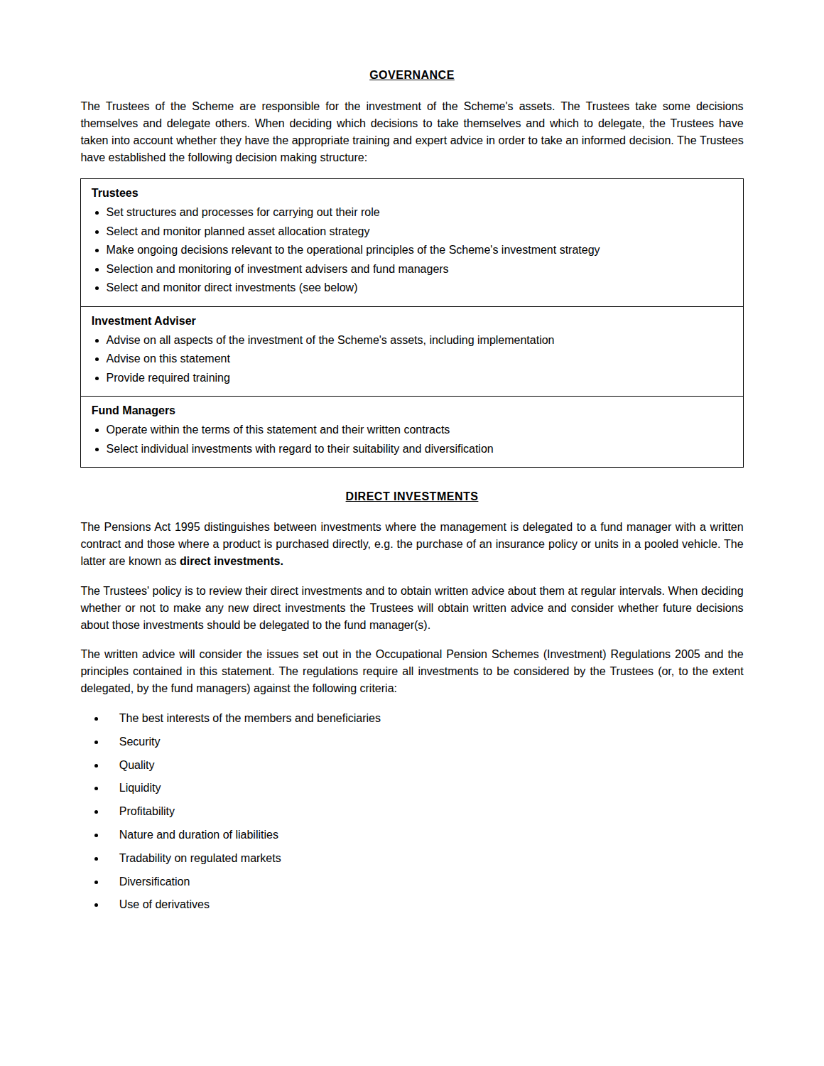GOVERNANCE
The Trustees of the Scheme are responsible for the investment of the Scheme's assets. The Trustees take some decisions themselves and delegate others. When deciding which decisions to take themselves and which to delegate, the Trustees have taken into account whether they have the appropriate training and expert advice in order to take an informed decision. The Trustees have established the following decision making structure:
| Trustees Set structures and processes for carrying out their role Select and monitor planned asset allocation strategy Make ongoing decisions relevant to the operational principles of the Scheme's investment strategy Selection and monitoring of investment advisers and fund managers Select and monitor direct investments (see below) |
| Investment Adviser Advise on all aspects of the investment of the Scheme's assets, including implementation Advise on this statement Provide required training |
| Fund Managers Operate within the terms of this statement and their written contracts Select individual investments with regard to their suitability and diversification |
DIRECT INVESTMENTS
The Pensions Act 1995 distinguishes between investments where the management is delegated to a fund manager with a written contract and those where a product is purchased directly, e.g. the purchase of an insurance policy or units in a pooled vehicle. The latter are known as direct investments.
The Trustees' policy is to review their direct investments and to obtain written advice about them at regular intervals. When deciding whether or not to make any new direct investments the Trustees will obtain written advice and consider whether future decisions about those investments should be delegated to the fund manager(s).
The written advice will consider the issues set out in the Occupational Pension Schemes (Investment) Regulations 2005 and the principles contained in this statement. The regulations require all investments to be considered by the Trustees (or, to the extent delegated, by the fund managers) against the following criteria:
The best interests of the members and beneficiaries
Security
Quality
Liquidity
Profitability
Nature and duration of liabilities
Tradability on regulated markets
Diversification
Use of derivatives